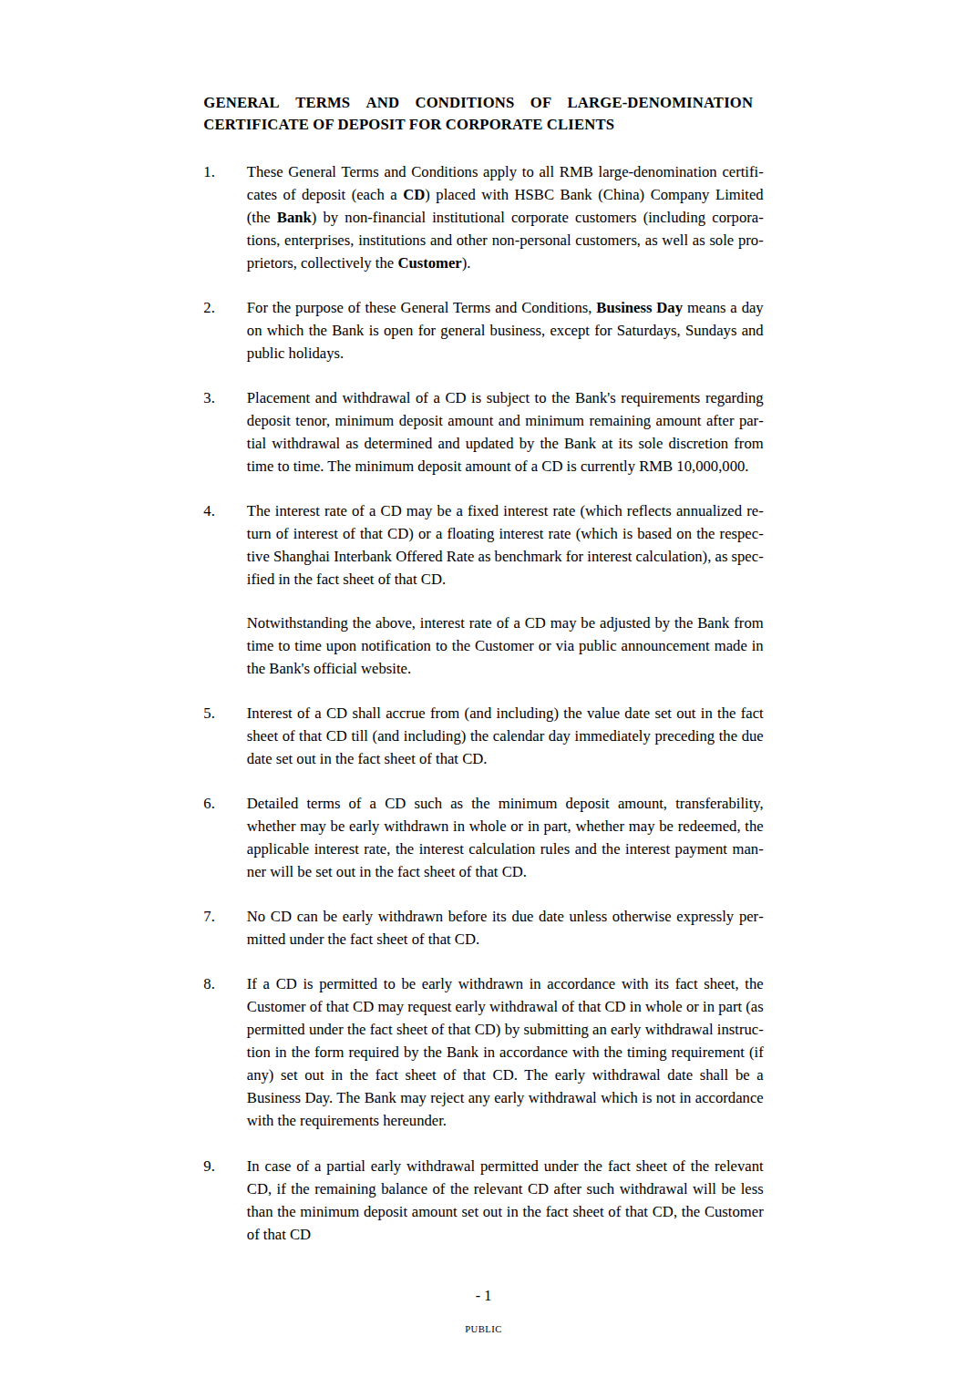GENERAL TERMS AND CONDITIONS OF LARGE-DENOMINATION CERTIFICATE OF DEPOSIT FOR CORPORATE CLIENTS
These General Terms and Conditions apply to all RMB large-denomination certificates of deposit (each a CD) placed with HSBC Bank (China) Company Limited (the Bank) by non-financial institutional corporate customers (including corporations, enterprises, institutions and other non-personal customers, as well as sole proprietors, collectively the Customer).
For the purpose of these General Terms and Conditions, Business Day means a day on which the Bank is open for general business, except for Saturdays, Sundays and public holidays.
Placement and withdrawal of a CD is subject to the Bank's requirements regarding deposit tenor, minimum deposit amount and minimum remaining amount after partial withdrawal as determined and updated by the Bank at its sole discretion from time to time. The minimum deposit amount of a CD is currently RMB 10,000,000.
The interest rate of a CD may be a fixed interest rate (which reflects annualized return of interest of that CD) or a floating interest rate (which is based on the respective Shanghai Interbank Offered Rate as benchmark for interest calculation), as specified in the fact sheet of that CD.
Notwithstanding the above, interest rate of a CD may be adjusted by the Bank from time to time upon notification to the Customer or via public announcement made in the Bank's official website.
Interest of a CD shall accrue from (and including) the value date set out in the fact sheet of that CD till (and including) the calendar day immediately preceding the due date set out in the fact sheet of that CD.
Detailed terms of a CD such as the minimum deposit amount, transferability, whether may be early withdrawn in whole or in part, whether may be redeemed, the applicable interest rate, the interest calculation rules and the interest payment manner will be set out in the fact sheet of that CD.
No CD can be early withdrawn before its due date unless otherwise expressly permitted under the fact sheet of that CD.
If a CD is permitted to be early withdrawn in accordance with its fact sheet, the Customer of that CD may request early withdrawal of that CD in whole or in part (as permitted under the fact sheet of that CD) by submitting an early withdrawal instruction in the form required by the Bank in accordance with the timing requirement (if any) set out in the fact sheet of that CD. The early withdrawal date shall be a Business Day. The Bank may reject any early withdrawal which is not in accordance with the requirements hereunder.
In case of a partial early withdrawal permitted under the fact sheet of the relevant CD, if the remaining balance of the relevant CD after such withdrawal will be less than the minimum deposit amount set out in the fact sheet of that CD, the Customer of that CD
- 1
PUBLIC